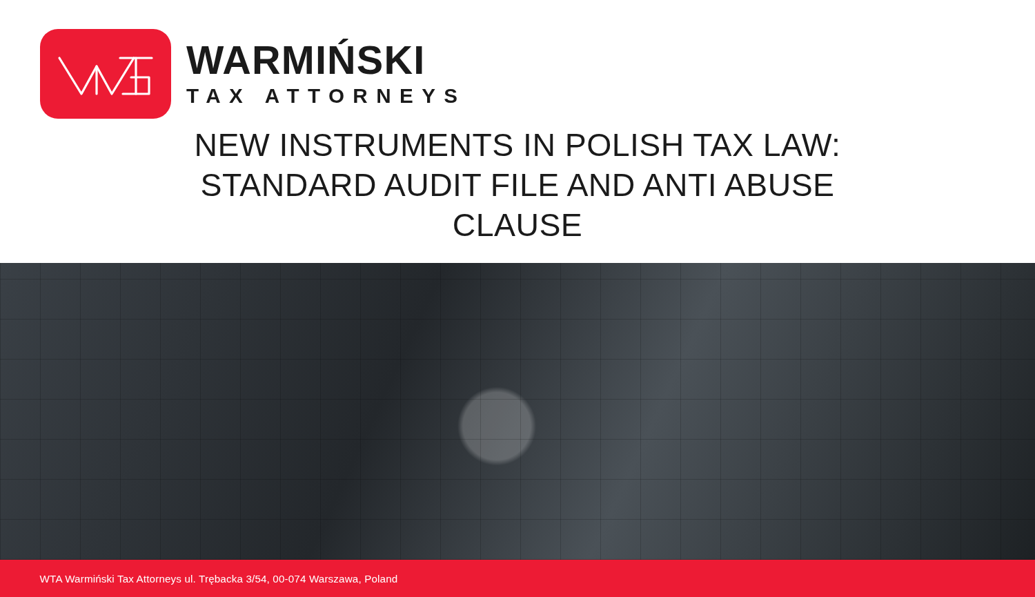Warmiński
Tax Attorneys
New instruments in Polish tax law: Standard Audit File and Anti Abuse Clause
WTA Warmiński Tax Attorneys ul. Trębacka 3/54, 00-074 Warszawa, Poland